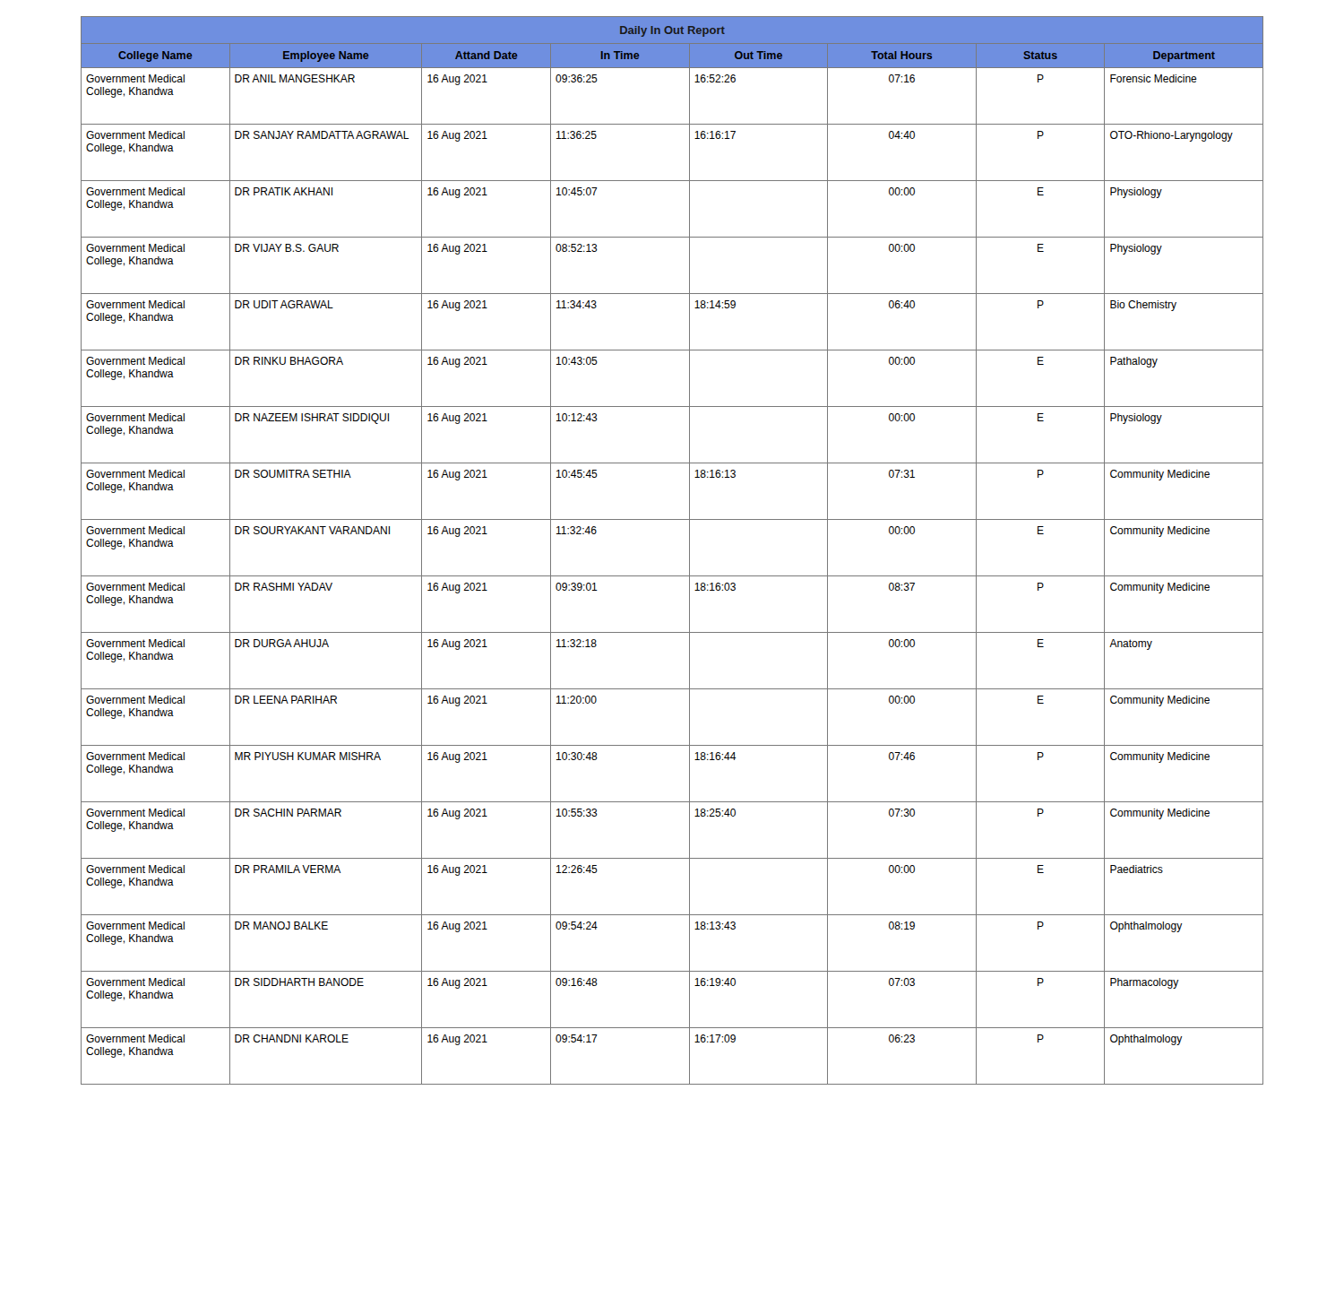Daily In Out Report
| College Name | Employee Name | Attand Date | In Time | Out Time | Total Hours | Status | Department |
| --- | --- | --- | --- | --- | --- | --- | --- |
| Government Medical College, Khandwa | DR ANIL MANGESHKAR | 16 Aug 2021 | 09:36:25 | 16:52:26 | 07:16 | P | Forensic Medicine |
| Government Medical College, Khandwa | DR SANJAY RAMDATTA AGRAWAL | 16 Aug 2021 | 11:36:25 | 16:16:17 | 04:40 | P | OTO-Rhiono-Laryngology |
| Government Medical College, Khandwa | DR PRATIK AKHANI | 16 Aug 2021 | 10:45:07 | | 00:00 | E | Physiology |
| Government Medical College, Khandwa | DR VIJAY B.S. GAUR | 16 Aug 2021 | 08:52:13 | | 00:00 | E | Physiology |
| Government Medical College, Khandwa | DR UDIT AGRAWAL | 16 Aug 2021 | 11:34:43 | 18:14:59 | 06:40 | P | Bio Chemistry |
| Government Medical College, Khandwa | DR RINKU BHAGORA | 16 Aug 2021 | 10:43:05 | | 00:00 | E | Pathalogy |
| Government Medical College, Khandwa | DR NAZEEM ISHRAT SIDDIQUI | 16 Aug 2021 | 10:12:43 | | 00:00 | E | Physiology |
| Government Medical College, Khandwa | DR SOUMITRA SETHIA | 16 Aug 2021 | 10:45:45 | 18:16:13 | 07:31 | P | Community Medicine |
| Government Medical College, Khandwa | DR SOURYAKANT VARANDANI | 16 Aug 2021 | 11:32:46 | | 00:00 | E | Community Medicine |
| Government Medical College, Khandwa | DR RASHMI YADAV | 16 Aug 2021 | 09:39:01 | 18:16:03 | 08:37 | P | Community Medicine |
| Government Medical College, Khandwa | DR DURGA AHUJA | 16 Aug 2021 | 11:32:18 | | 00:00 | E | Anatomy |
| Government Medical College, Khandwa | DR LEENA PARIHAR | 16 Aug 2021 | 11:20:00 | | 00:00 | E | Community Medicine |
| Government Medical College, Khandwa | MR PIYUSH KUMAR MISHRA | 16 Aug 2021 | 10:30:48 | 18:16:44 | 07:46 | P | Community Medicine |
| Government Medical College, Khandwa | DR SACHIN PARMAR | 16 Aug 2021 | 10:55:33 | 18:25:40 | 07:30 | P | Community Medicine |
| Government Medical College, Khandwa | DR PRAMILA VERMA | 16 Aug 2021 | 12:26:45 | | 00:00 | E | Paediatrics |
| Government Medical College, Khandwa | DR MANOJ BALKE | 16 Aug 2021 | 09:54:24 | 18:13:43 | 08:19 | P | Ophthalmology |
| Government Medical College, Khandwa | DR SIDDHARTH BANODE | 16 Aug 2021 | 09:16:48 | 16:19:40 | 07:03 | P | Pharmacology |
| Government Medical College, Khandwa | DR CHANDNI KAROLE | 16 Aug 2021 | 09:54:17 | 16:17:09 | 06:23 | P | Ophthalmology |